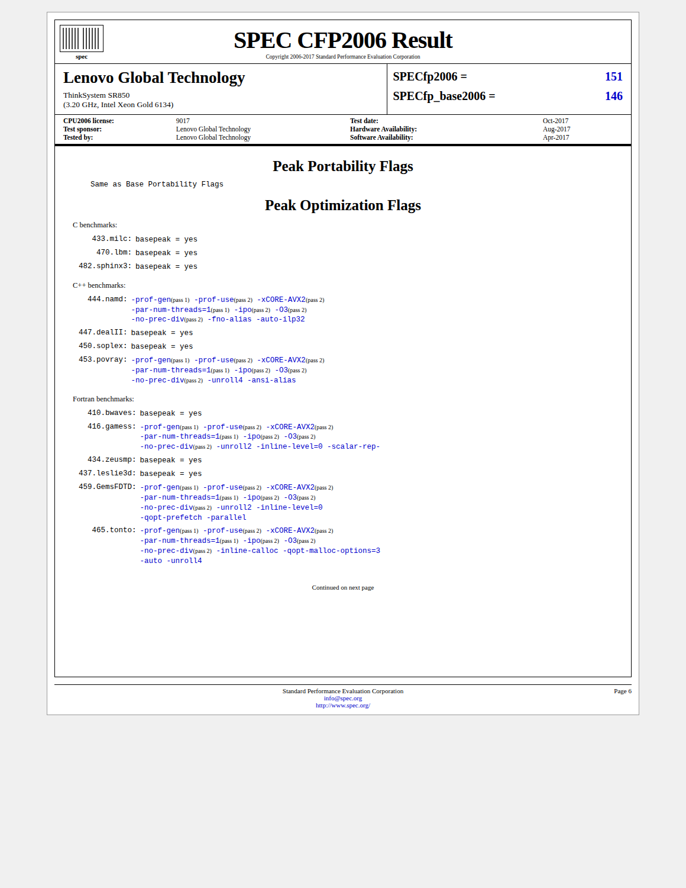spec
SPEC CFP2006 Result
Copyright 2006-2017 Standard Performance Evaluation Corporation
Lenovo Global Technology
ThinkSystem SR850
(3.20 GHz, Intel Xeon Gold 6134)
SPECfp2006 = 151
SPECfp_base2006 = 146
| CPU2006 license: | 9017 |
| Test sponsor: | Lenovo Global Technology |
| Tested by: | Lenovo Global Technology |
| Test date: | Oct-2017 |
| Hardware Availability: | Aug-2017 |
| Software Availability: | Apr-2017 |
Peak Portability Flags
Same as Base Portability Flags
Peak Optimization Flags
C benchmarks:
| 433.milc: | basepeak = yes |
| 470.lbm: | basepeak = yes |
| 482.sphinx3: | basepeak = yes |
C++ benchmarks:
| 444.namd: | -prof-gen (pass 1) -prof-use (pass 2) -xCORE-AVX2 (pass 2) -par-num-threads=1 (pass 1) -ipo (pass 2) -O3 (pass 2) -no-prec-div (pass 2) -fno-alias -auto-ilp32 |
| 447.dealII: | basepeak = yes |
| 450.soplex: | basepeak = yes |
| 453.povray: | -prof-gen (pass 1) -prof-use (pass 2) -xCORE-AVX2 (pass 2) -par-num-threads=1 (pass 1) -ipo (pass 2) -O3 (pass 2) -no-prec-div (pass 2) -unroll4 -ansi-alias |
Fortran benchmarks:
| 410.bwaves: | basepeak = yes |
| 416.gamess: | -prof-gen (pass 1) -prof-use (pass 2) -xCORE-AVX2 (pass 2) -par-num-threads=1 (pass 1) -ipo (pass 2) -O3 (pass 2) -no-prec-div (pass 2) -unroll2 -inline-level=0 -scalar-rep- |
| 434.zeusmp: | basepeak = yes |
| 437.leslie3d: | basepeak = yes |
| 459.GemsFDTD: | -prof-gen (pass 1) -prof-use (pass 2) -xCORE-AVX2 (pass 2) -par-num-threads=1 (pass 1) -ipo (pass 2) -O3 (pass 2) -no-prec-div (pass 2) -unroll2 -inline-level=0 -qopt-prefetch -parallel |
| 465.tonto: | -prof-gen (pass 1) -prof-use (pass 2) -xCORE-AVX2 (pass 2) -par-num-threads=1 (pass 1) -ipo (pass 2) -O3 (pass 2) -no-prec-div (pass 2) -inline-calloc -qopt-malloc-options=3 -auto -unroll4 |
Continued on next page
Standard Performance Evaluation Corporation
info@spec.org
http://www.spec.org/
Page 6